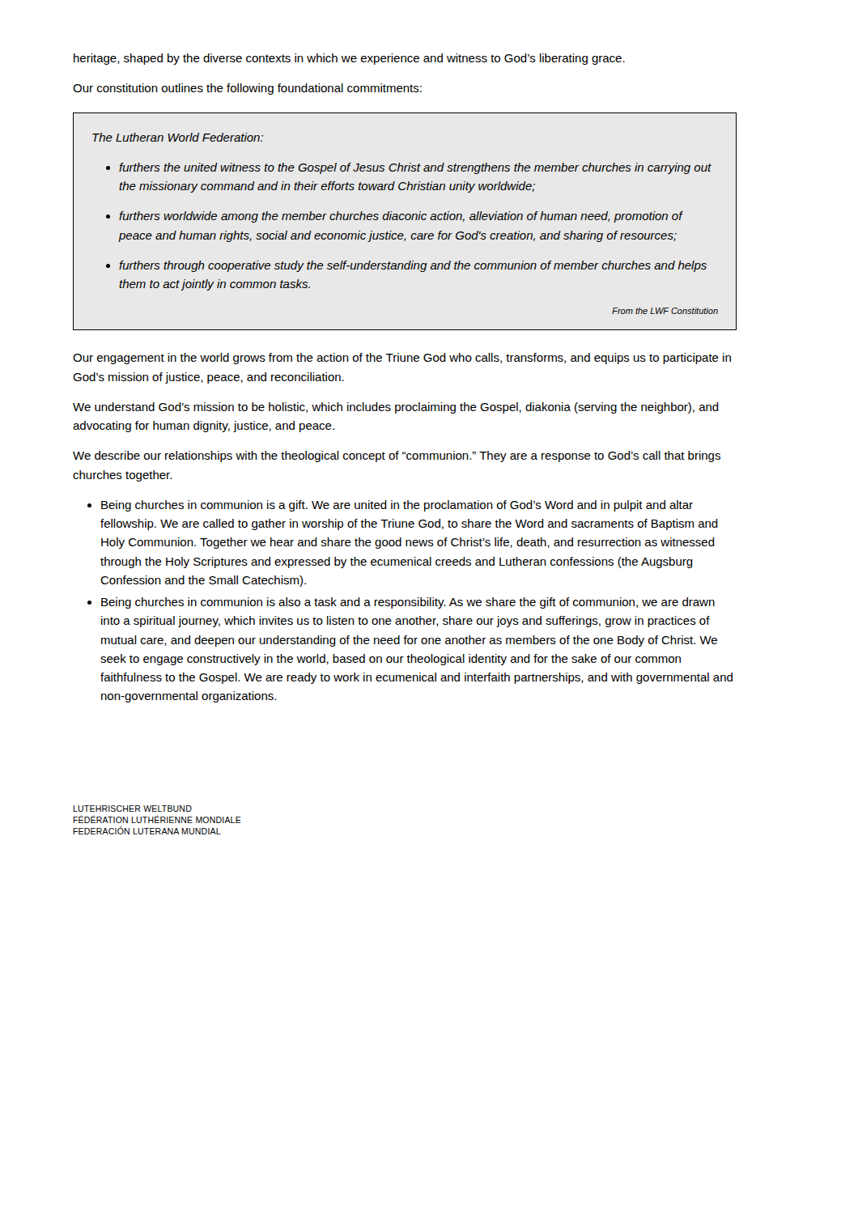heritage, shaped by the diverse contexts in which we experience and witness to God’s liberating grace.
Our constitution outlines the following foundational commitments:
The Lutheran World Federation:
furthers the united witness to the Gospel of Jesus Christ and strengthens the member churches in carrying out the missionary command and in their efforts toward Christian unity worldwide;
furthers worldwide among the member churches diaconic action, alleviation of human need, promotion of peace and human rights, social and economic justice, care for God's creation, and sharing of resources;
furthers through cooperative study the self-understanding and the communion of member churches and helps them to act jointly in common tasks.
From the LWF Constitution
Our engagement in the world grows from the action of the Triune God who calls, transforms, and equips us to participate in God’s mission of justice, peace, and reconciliation.
We understand God’s mission to be holistic, which includes proclaiming the Gospel, diakonia (serving the neighbor), and advocating for human dignity, justice, and peace.
We describe our relationships with the theological concept of “communion.” They are a response to God’s call that brings churches together.
Being churches in communion is a gift. We are united in the proclamation of God’s Word and in pulpit and altar fellowship. We are called to gather in worship of the Triune God, to share the Word and sacraments of Baptism and Holy Communion. Together we hear and share the good news of Christ’s life, death, and resurrection as witnessed through the Holy Scriptures and expressed by the ecumenical creeds and Lutheran confessions (the Augsburg Confession and the Small Catechism).
Being churches in communion is also a task and a responsibility. As we share the gift of communion, we are drawn into a spiritual journey, which invites us to listen to one another, share our joys and sufferings, grow in practices of mutual care, and deepen our understanding of the need for one another as members of the one Body of Christ. We seek to engage constructively in the world, based on our theological identity and for the sake of our common faithfulness to the Gospel. We are ready to work in ecumenical and interfaith partnerships, and with governmental and non-governmental organizations.
LUTEHRISCHER WELTBUND
FÉDÉRATION LUTHÉRIENNE MONDIALE
FEDERACIÓN LUTERANA MUNDIAL